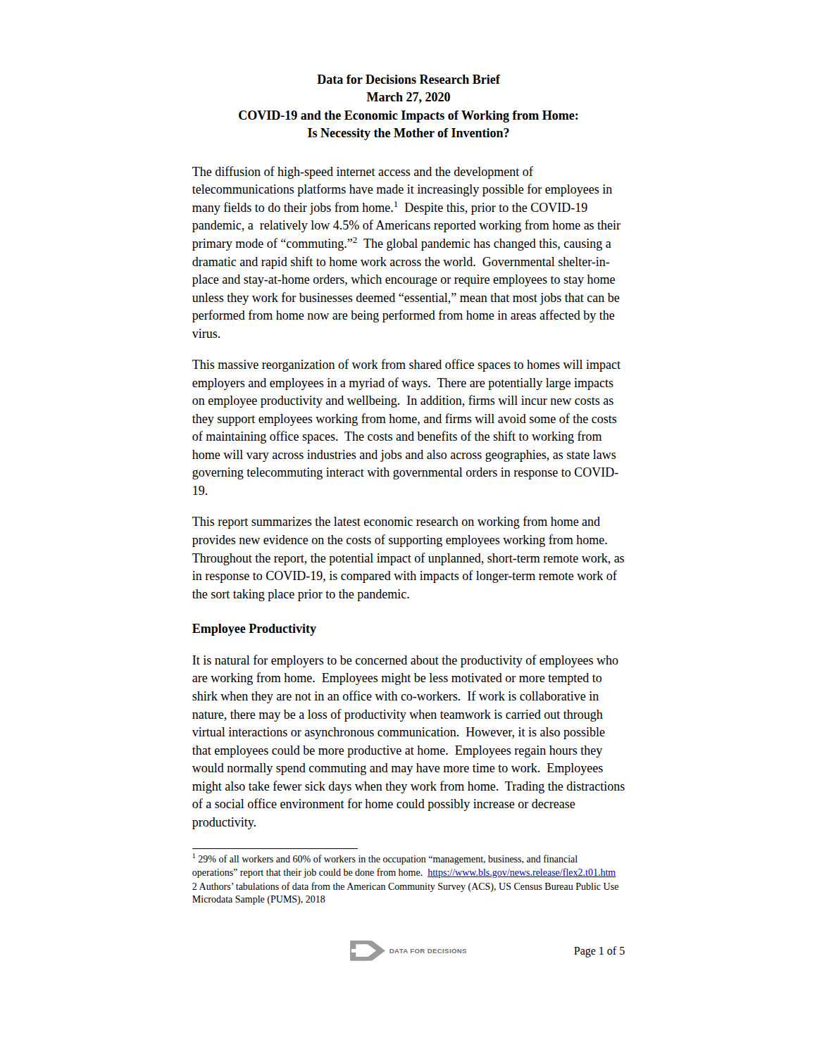Data for Decisions Research Brief March 27, 2020 COVID-19 and the Economic Impacts of Working from Home: Is Necessity the Mother of Invention?
The diffusion of high-speed internet access and the development of telecommunications platforms have made it increasingly possible for employees in many fields to do their jobs from home.1 Despite this, prior to the COVID-19 pandemic, a relatively low 4.5% of Americans reported working from home as their primary mode of “commuting.”2 The global pandemic has changed this, causing a dramatic and rapid shift to home work across the world. Governmental shelter-in-place and stay-at-home orders, which encourage or require employees to stay home unless they work for businesses deemed “essential,” mean that most jobs that can be performed from home now are being performed from home in areas affected by the virus.
This massive reorganization of work from shared office spaces to homes will impact employers and employees in a myriad of ways. There are potentially large impacts on employee productivity and wellbeing. In addition, firms will incur new costs as they support employees working from home, and firms will avoid some of the costs of maintaining office spaces. The costs and benefits of the shift to working from home will vary across industries and jobs and also across geographies, as state laws governing telecommuting interact with governmental orders in response to COVID-19.
This report summarizes the latest economic research on working from home and provides new evidence on the costs of supporting employees working from home. Throughout the report, the potential impact of unplanned, short-term remote work, as in response to COVID-19, is compared with impacts of longer-term remote work of the sort taking place prior to the pandemic.
Employee Productivity
It is natural for employers to be concerned about the productivity of employees who are working from home. Employees might be less motivated or more tempted to shirk when they are not in an office with co-workers. If work is collaborative in nature, there may be a loss of productivity when teamwork is carried out through virtual interactions or asynchronous communication. However, it is also possible that employees could be more productive at home. Employees regain hours they would normally spend commuting and may have more time to work. Employees might also take fewer sick days when they work from home. Trading the distractions of a social office environment for home could possibly increase or decrease productivity.
1 29% of all workers and 60% of workers in the occupation “management, business, and financial operations” report that their job could be done from home. https://www.bls.gov/news.release/flex2.t01.htm
2 Authors’ tabulations of data from the American Community Survey (ACS), US Census Bureau Public Use Microdata Sample (PUMS), 2018
DATA FOR DECISIONS
Page 1 of 5